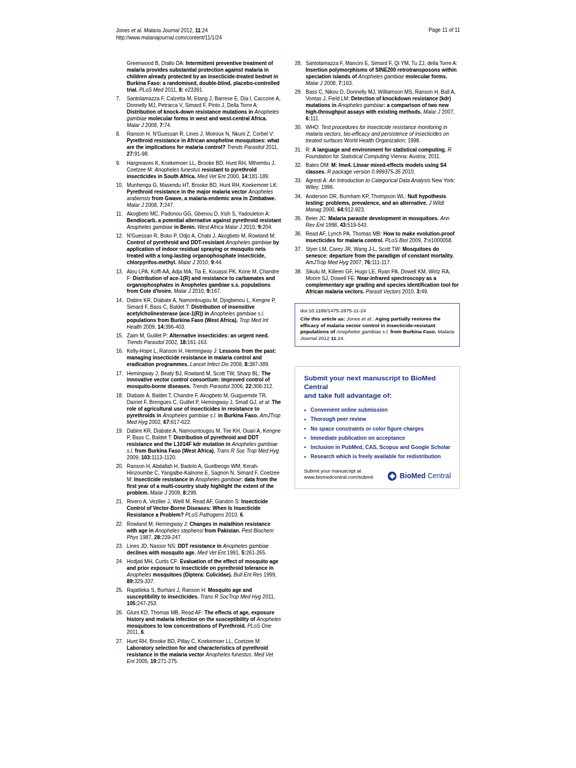Jones et al. Malaria Journal 2012, 11:24
http://www.malariajournal.com/content/11/1/24
Page 11 of 11
Greenwood B, Diallo DA: Intermittent preventive treatment of malaria provides substantial protection against malaria in children already protected by an insecticide-treated bednet in Burkina Faso: a randomised, double-blind, placebo-controlled trial. PLoS Med 2011, 8: e23391.
7. Santolamazza F, Calzetta M, Etang J, Barrese E, Dia I, Caccone A, Donnelly MJ, Petrarca V, Simard F, Pinto J, Della Torre A: Distribution of knock-down resistance mutations in Anopheles gambiae molecular forms in west and west-central Africa. Malar J 2008, 7: 74.
8. Ranson H, N'Guessan R, Lines J, Moiroux N, Nkuni Z, Corbel V: Pyrethroid resistance in African anopheline mosquitoes: what are the implications for malaria control? Trends Parasitol 2011, 27: 91-98.
9. Hargreaves K, Koekemoer LL, Brooke BD, Hunt RH, Mthembu J, Coetzee M: Anopheles funestus resistant to pyrethroid insecticides in South Africa. Med Vet Ent 2000, 14: 181-189.
10. Munhenga G, Masendu HT, Brooke BD, Hunt RH, Koekemoer LK: Pyrethroid resistance in the major malaria vector Anopheles arabiensis from Gwave, a malaria-endemic area in Zimbabwe. Malar J 2008, 7: 247.
11. Akogbeto MC, Padonou GG, Gbenou D, Irish S, Yadouleton A: Bendiocarb, a potential alternative against pyrethroid resistant Anopheles gambiae in Benin. West Africa Malar J 2010, 9: 204.
12. N'Guessan R, Boko P, Odjo A, Chabi J, Akogbeto M, Rowland M: Control of pyrethroid and DDT-resistant Anopheles gambiae by application of indoor residual spraying or mosquito nets treated with a long-lasting organophosphate insecticide, chlorpyrifos-methyl. Malar J 2010, 9: 44.
13. Alou LPA, Koffi AA, Adja MA, Tia E, Kouassi PK, Kone M, Chandre F: Distribution of ace-1(R) and resistance to carbamates and organophosphates in Anopheles gambiae s.s. populations from Cote d'Ivoire. Malar J 2010, 9: 167.
14. Dabire KR, Diabate A, Namontougou M, Djogbenou L, Kengne P, Simard F, Bass C, Baldet T: Distribution of insensitive acetylcholinesterase (ace-1(R)) in Anopheles gambiae s.l. populations from Burkina Faso (West Africa). Trop Med Int Health 2009, 14: 396-403.
15. Zaim M, Guillet P: Alternative insecticides: an urgent need. Trends Parasitol 2002, 18: 161-163.
16. Kelly-Hope L, Ranson H, Hemingway J: Lessons from the past: managing insecticide resistance in malaria control and eradication programmes. Lancet Infect Dis 2008, 8: 387-389.
17. Hemingway J, Beaty BJ, Rowland M, Scott TW, Sharp BL: The innovative vector control consortium: improved control of mosquito-borne diseases. Trends Parasitol 2006, 22: 308-312.
18. Diabate A, Baldet T, Chandre F, Akogbeto M, Guiguemde TR, Darriet F, Brengues C, Guillet P, Hemingway J, Small GJ, et al: The role of agricultural use of insecticides in resistance to pyrethroids in Anopheles gambiae s.l. in Burkina Faso. AmJTrop Med Hyg 2002, 67: 617-622.
19. Dabire KR, Diabate A, Namountougou M, Toe KH, Ouari A, Kengne P, Bass C, Baldet T: Distribution of pyrethroid and DDT resistance and the L1014F kdr mutation in Anopheles gambiae s.l. from Burkina Faso (West Africa). Trans R Soc Trop Med Hyg 2009, 103: 1113-1120.
20. Ranson H, Abdallah H, Badolo A, Guelbeogo WM, Kerah-Hinzoumbe C, Yangalbe-Kalnone E, Sagnon N, Simard F, Coetzee M: Insecticide resistance in Anopheles gambiae: data from the first year of a multi-country study highlight the extent of the problem. Malar J 2009, 8: 299.
21. Rivero A, Vezilier J, Weill M, Read AF, Gandon S: Insecticide Control of Vector-Borne Diseases: When Is Insecticide Resistance a Problem? PLoS Pathogens 2010, 6.
22. Rowland M, Hemingway J: Changes in malathion resistance with age in Anopheles stephensi from Pakistan. Pest Biochem Phys 1987, 28: 239-247.
23. Lines JD, Nassor NS: DDT resistance in Anopheles gambiae declines with mosquito age. Med Vet Ent 1991, 5: 261-265.
24. Hodjati MH, Curtis CF: Evaluation of the effect of mosquito age and prior exposure to insecticide on pyrethroid tolerance in Anopheles mosquitoes (Diptera: Culicidae). Bull Ent Res 1999, 89: 329-337.
25. Rajatileka S, Burhani J, Ranson H: Mosquito age and susceptibility to insecticides. Trans R SocTrop Med Hyg 2011, 105: 247-253.
26. Glunt KD, Thomas MB, Read AF: The effects of age, exposure history and malaria infection on the susceptibility of Anopheles mosquitoes to low concentrations of Pyrethroid. PLoS One 2011, 6.
27. Hunt RH, Brooke BD, Pillay C, Koekemoer LL, Coetzee M: Laboratory selection for and characteristics of pyrethroid resistance in the malaria vector Anopheles funestus. Med Vet Ent 2005, 19: 271-275.
28. Santolamazza F, Mancini E, Simard F, Qi YM, Tu ZJ, della Torre A: Insertion polymorphisms of SINE200 retrotransposons within speciation islands of Anopheles gambiae molecular forms. Malar J 2008, 7: 163.
29. Bass C, Nikou D, Donnelly MJ, Williamson MS, Ranson H, Ball A, Vontas J, Field LM: Detection of knockdown resistance (kdr) mutations in Anopheles gambiae: a comparison of two new high-throughput assays with existing methods. Malar J 2007, 6: 111.
30. WHO: Test procedures for insecticide resistance monitoring in malaria vectors, bio-efficacy and persistence of insecticides on treated surfaces World Health Organization; 1998.
31. R: A language and environment for statistical computing. R Foundation for Statistical Computing Vienna: Austria; 2011.
32. Bates DM: M: lme4. Linear mixed-effects models using S4 classes. R package version 0.999375-35 2010.
33. Agresti A: An Introduction to Categorical Data Analysis New York: Wiley; 1996.
34. Anderson DR, Burnham KP, Thompson WL: Null hypothesis testing: problems, prevalence, and an alternative. J Wildl Manag 2000, 64: 912-923.
35. Beier JC: Malaria parasite development in mosquitoes. Ann Rev Ent 1998, 43: 519-543.
36. Read AF, Lynch PA, Thomas MB: How to make evolution-proof insecticides for malaria control. PLoS Biol 2009, 7: e1000058.
37. Styer LM, Carey JR, Wang J-L, Scott TW: Mosquitoes do senesce: departure from the paradigm of constant mortality. AmJTrop Med Hyg 2007, 76: 111-117.
38. Sikulu M, Killeen GF, Hugo LE, Ryan PA, Dowell KM, Wirtz RA, Moore SJ, Dowell FE: Near-infrared spectroscopy as a complementary age grading and species identification tool for African malaria vectors. Parasit Vectors 2010, 3: 49.
doi:10.1186/1475-2875-11-24
Cite this article as: Jones et al.: Aging partially restores the efficacy of malaria vector control in insecticide-resistant populations of Anopheles gambiae s.l. from Burkina Faso. Malaria Journal 2012 11:24.
Submit your next manuscript to BioMed Central
and take full advantage of:
Convenient online submission
Thorough peer review
No space constraints or color figure charges
Immediate publication on acceptance
Inclusion in PubMed, CAS, Scopus and Google Scholar
Research which is freely available for redistribution
Submit your manuscript at
www.biomedcentral.com/submit
BioMed Central